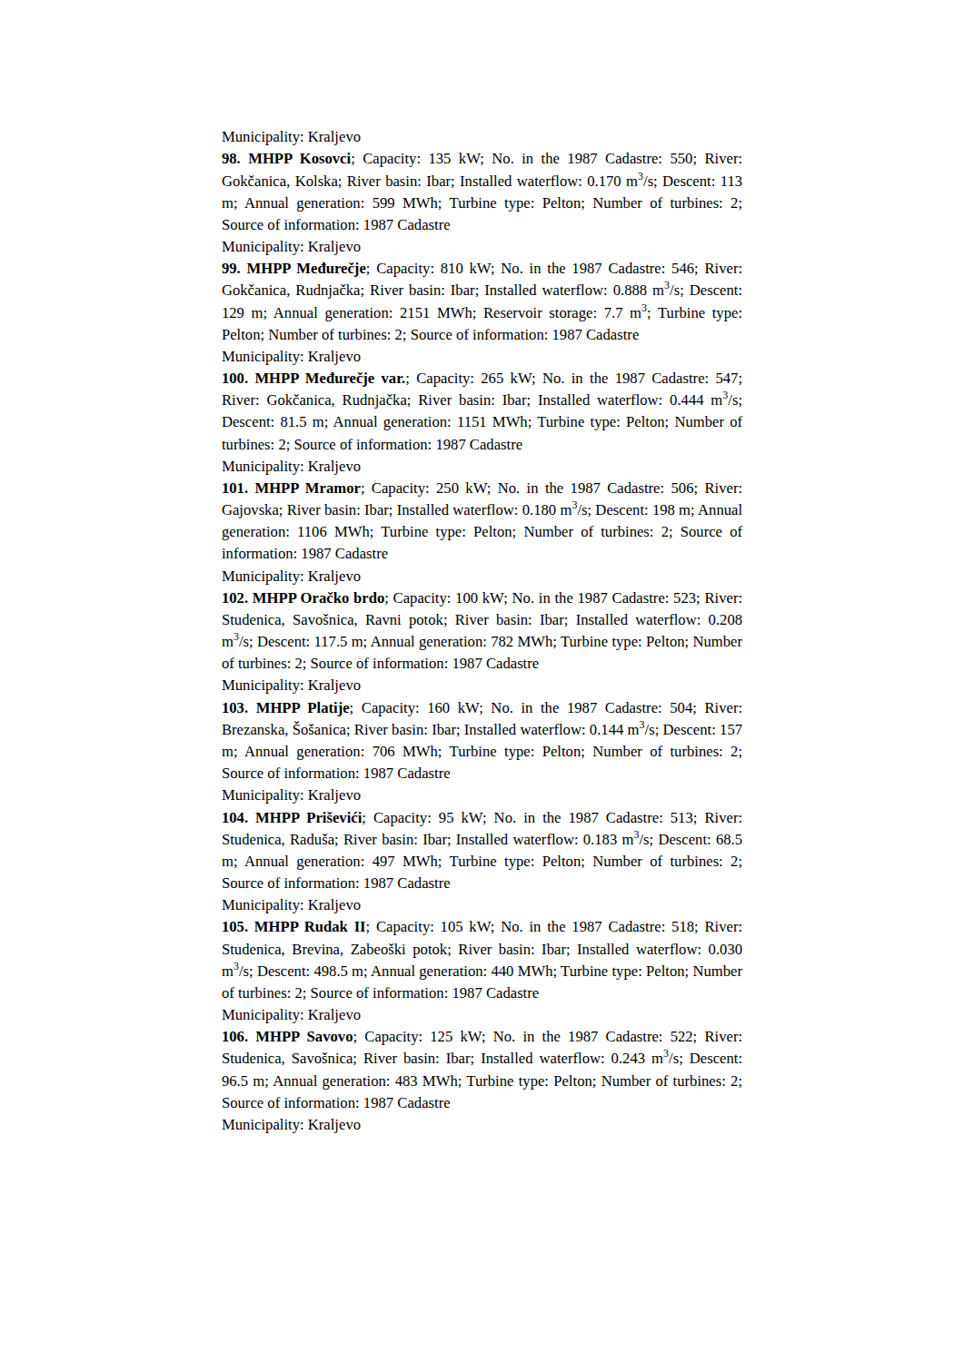Municipality: Kraljevo
98. MHPP Kosovci; Capacity: 135 kW; No. in the 1987 Cadastre: 550; River: Gokčanica, Kolska; River basin: Ibar; Installed waterflow: 0.170 m3/s; Descent: 113 m; Annual generation: 599 MWh; Turbine type: Pelton; Number of turbines: 2; Source of information: 1987 Cadastre
Municipality: Kraljevo
99. MHPP Međurečje; Capacity: 810 kW; No. in the 1987 Cadastre: 546; River: Gokčanica, Rudnjačka; River basin: Ibar; Installed waterflow: 0.888 m3/s; Descent: 129 m; Annual generation: 2151 MWh; Reservoir storage: 7.7 m3; Turbine type: Pelton; Number of turbines: 2; Source of information: 1987 Cadastre
Municipality: Kraljevo
100. MHPP Međurečje var.; Capacity: 265 kW; No. in the 1987 Cadastre: 547; River: Gokčanica, Rudnjačka; River basin: Ibar; Installed waterflow: 0.444 m3/s; Descent: 81.5 m; Annual generation: 1151 MWh; Turbine type: Pelton; Number of turbines: 2; Source of information: 1987 Cadastre
Municipality: Kraljevo
101. MHPP Mramor; Capacity: 250 kW; No. in the 1987 Cadastre: 506; River: Gajovska; River basin: Ibar; Installed waterflow: 0.180 m3/s; Descent: 198 m; Annual generation: 1106 MWh; Turbine type: Pelton; Number of turbines: 2; Source of information: 1987 Cadastre
Municipality: Kraljevo
102. MHPP Oračko brdo; Capacity: 100 kW; No. in the 1987 Cadastre: 523; River: Studenica, Savošnica, Ravni potok; River basin: Ibar; Installed waterflow: 0.208 m3/s; Descent: 117.5 m; Annual generation: 782 MWh; Turbine type: Pelton; Number of turbines: 2; Source of information: 1987 Cadastre
Municipality: Kraljevo
103. MHPP Platije; Capacity: 160 kW; No. in the 1987 Cadastre: 504; River: Brezanska, Šošanica; River basin: Ibar; Installed waterflow: 0.144 m3/s; Descent: 157 m; Annual generation: 706 MWh; Turbine type: Pelton; Number of turbines: 2; Source of information: 1987 Cadastre
Municipality: Kraljevo
104. MHPP Priševići; Capacity: 95 kW; No. in the 1987 Cadastre: 513; River: Studenica, Raduša; River basin: Ibar; Installed waterflow: 0.183 m3/s; Descent: 68.5 m; Annual generation: 497 MWh; Turbine type: Pelton; Number of turbines: 2; Source of information: 1987 Cadastre
Municipality: Kraljevo
105. MHPP Rudak II; Capacity: 105 kW; No. in the 1987 Cadastre: 518; River: Studenica, Brevina, Zabeoški potok; River basin: Ibar; Installed waterflow: 0.030 m3/s; Descent: 498.5 m; Annual generation: 440 MWh; Turbine type: Pelton; Number of turbines: 2; Source of information: 1987 Cadastre
Municipality: Kraljevo
106. MHPP Savovo; Capacity: 125 kW; No. in the 1987 Cadastre: 522; River: Studenica, Savošnica; River basin: Ibar; Installed waterflow: 0.243 m3/s; Descent: 96.5 m; Annual generation: 483 MWh; Turbine type: Pelton; Number of turbines: 2; Source of information: 1987 Cadastre
Municipality: Kraljevo